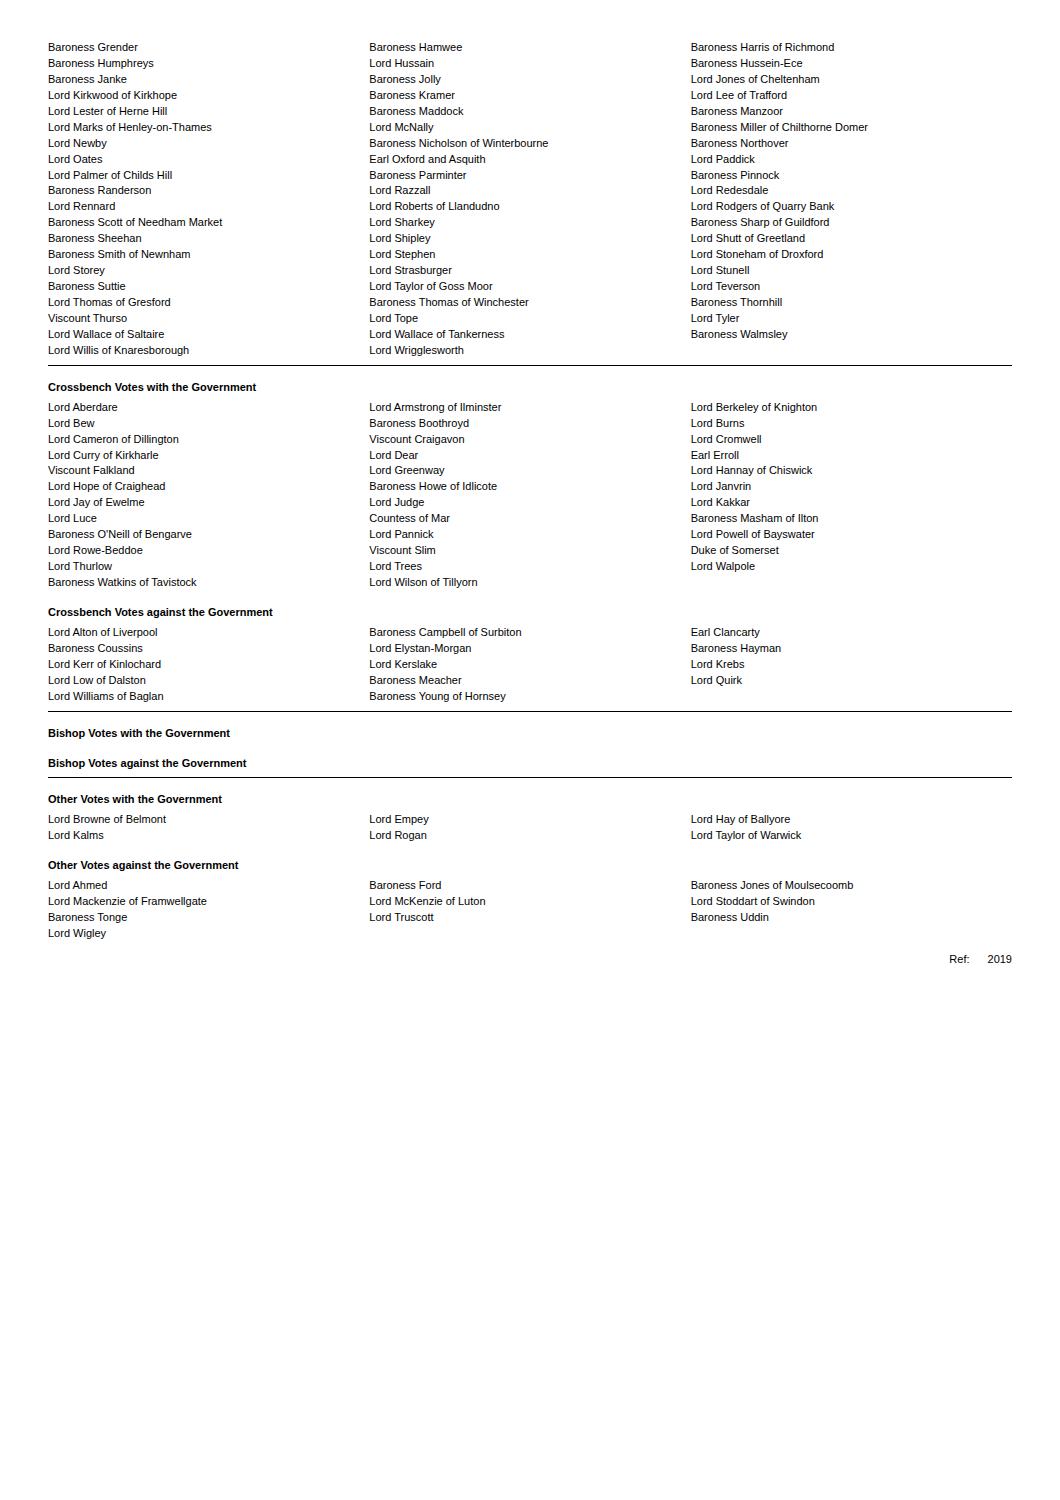| Baroness Grender | Baroness Hamwee | Baroness Harris of Richmond |
| Baroness Humphreys | Lord Hussain | Baroness Hussein-Ece |
| Baroness Janke | Baroness Jolly | Lord Jones of Cheltenham |
| Lord Kirkwood of Kirkhope | Baroness Kramer | Lord Lee of Trafford |
| Lord Lester of Herne Hill | Baroness Maddock | Baroness Manzoor |
| Lord Marks of Henley-on-Thames | Lord McNally | Baroness Miller of Chilthorne Domer |
| Lord Newby | Baroness Nicholson of Winterbourne | Baroness Northover |
| Lord Oates | Earl Oxford and Asquith | Lord Paddick |
| Lord Palmer of Childs Hill | Baroness Parminter | Baroness Pinnock |
| Baroness Randerson | Lord Razzall | Lord Redesdale |
| Lord Rennard | Lord Roberts of Llandudno | Lord Rodgers of Quarry Bank |
| Baroness Scott of Needham Market | Lord Sharkey | Baroness Sharp of Guildford |
| Baroness Sheehan | Lord Shipley | Lord Shutt of Greetland |
| Baroness Smith of Newnham | Lord Stephen | Lord Stoneham of Droxford |
| Lord Storey | Lord Strasburger | Lord Stunell |
| Baroness Suttie | Lord Taylor of Goss Moor | Lord Teverson |
| Lord Thomas of Gresford | Baroness Thomas of Winchester | Baroness Thornhill |
| Viscount Thurso | Lord Tope | Lord Tyler |
| Lord Wallace of Saltaire | Lord Wallace of Tankerness | Baroness Walmsley |
| Lord Willis of Knaresborough | Lord Wrigglesworth | |
Crossbench Votes with the Government
| Lord Aberdare | Lord Armstrong of Ilminster | Lord Berkeley of Knighton |
| Lord Bew | Baroness Boothroyd | Lord Burns |
| Lord Cameron of Dillington | Viscount Craigavon | Lord Cromwell |
| Lord Curry of Kirkharle | Lord Dear | Earl Erroll |
| Viscount Falkland | Lord Greenway | Lord Hannay of Chiswick |
| Lord Hope of Craighead | Baroness Howe of Idlicote | Lord Janvrin |
| Lord Jay of Ewelme | Lord Judge | Lord Kakkar |
| Lord Luce | Countess of Mar | Baroness Masham of Ilton |
| Baroness O'Neill of Bengarve | Lord Pannick | Lord Powell of Bayswater |
| Lord Rowe-Beddoe | Viscount Slim | Duke of Somerset |
| Lord Thurlow | Lord Trees | Lord Walpole |
| Baroness Watkins of Tavistock | Lord Wilson of Tillyorn | |
Crossbench Votes against the Government
| Lord Alton of Liverpool | Baroness Campbell of Surbiton | Earl Clancarty |
| Baroness Coussins | Lord Elystan-Morgan | Baroness Hayman |
| Lord Kerr of Kinlochard | Lord Kerslake | Lord Krebs |
| Lord Low of Dalston | Baroness Meacher | Lord Quirk |
| Lord Williams of Baglan | Baroness Young of Hornsey | |
Bishop Votes with the Government
Bishop Votes against the Government
Other Votes with the Government
| Lord Browne of Belmont | Lord Empey | Lord Hay of Ballyore |
| Lord Kalms | Lord Rogan | Lord Taylor of Warwick |
Other Votes against the Government
| Lord Ahmed | Baroness Ford | Baroness Jones of Moulsecoomb |
| Lord Mackenzie of Framwellgate | Lord McKenzie of Luton | Lord Stoddart of Swindon |
| Baroness Tonge | Lord Truscott | Baroness Uddin |
| Lord Wigley | | |
Ref: 2019